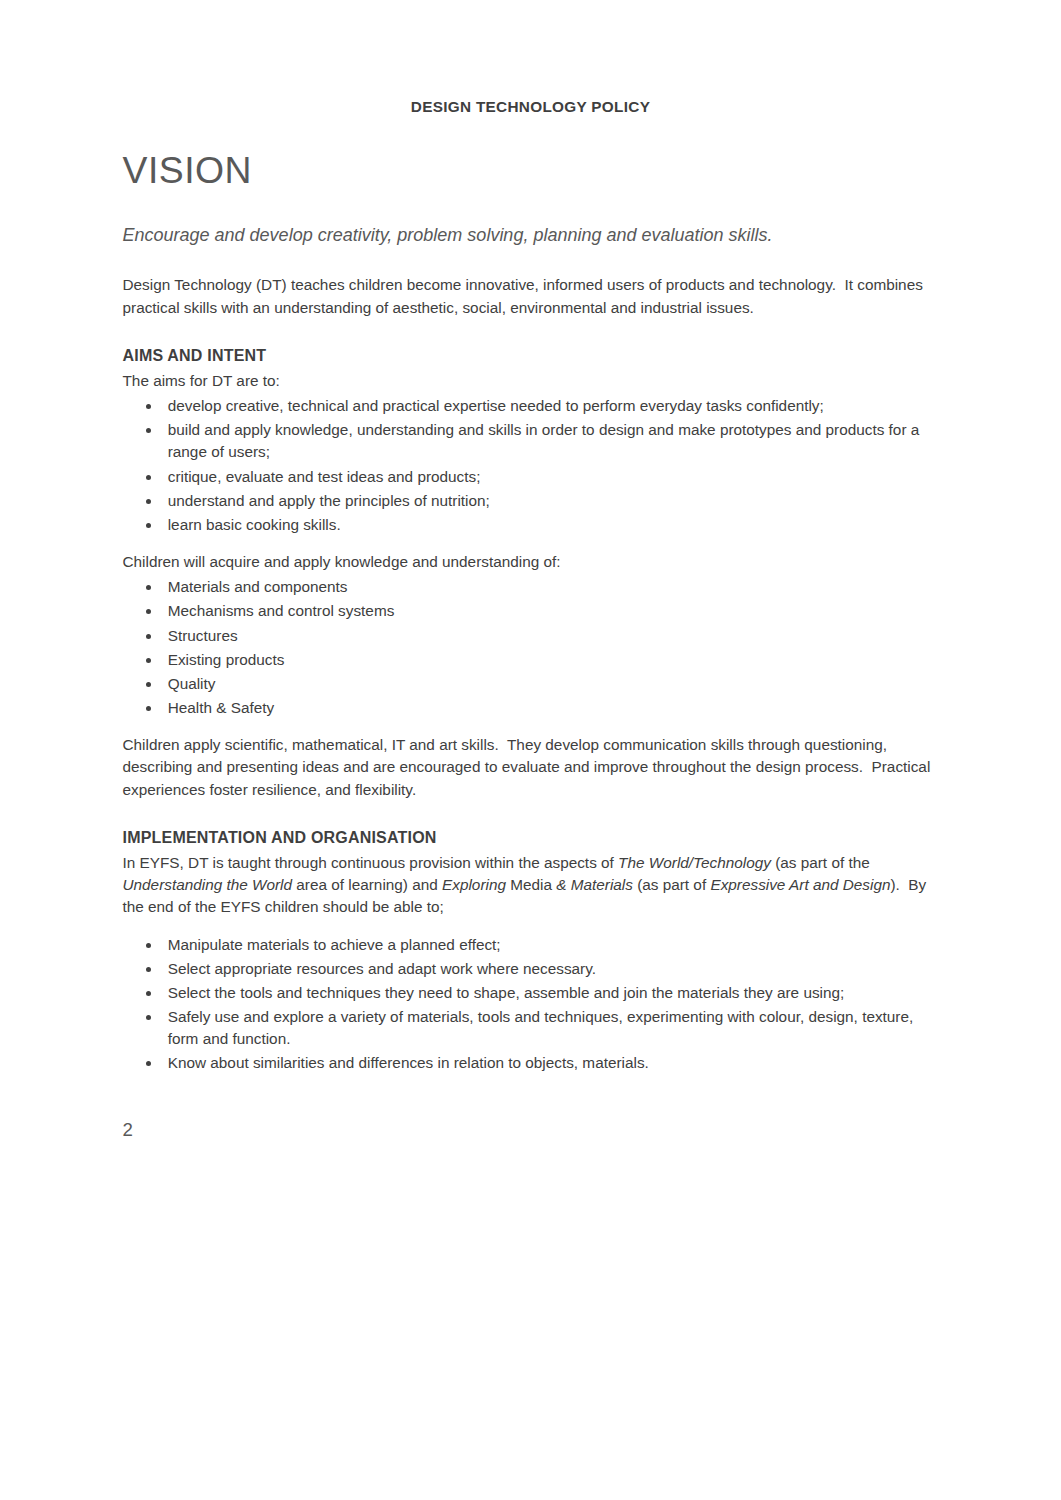DESIGN TECHNOLOGY POLICY
VISION
Encourage and develop creativity, problem solving, planning and evaluation skills.
Design Technology (DT) teaches children become innovative, informed users of products and technology. It combines practical skills with an understanding of aesthetic, social, environmental and industrial issues.
AIMS AND INTENT
The aims for DT are to:
develop creative, technical and practical expertise needed to perform everyday tasks confidently;
build and apply knowledge, understanding and skills in order to design and make prototypes and products for a range of users;
critique, evaluate and test ideas and products;
understand and apply the principles of nutrition;
learn basic cooking skills.
Children will acquire and apply knowledge and understanding of:
Materials and components
Mechanisms and control systems
Structures
Existing products
Quality
Health & Safety
Children apply scientific, mathematical, IT and art skills. They develop communication skills through questioning, describing and presenting ideas and are encouraged to evaluate and improve throughout the design process. Practical experiences foster resilience, and flexibility.
IMPLEMENTATION AND ORGANISATION
In EYFS, DT is taught through continuous provision within the aspects of The World/Technology (as part of the Understanding the World area of learning) and Exploring Media & Materials (as part of Expressive Art and Design). By the end of the EYFS children should be able to;
Manipulate materials to achieve a planned effect;
Select appropriate resources and adapt work where necessary.
Select the tools and techniques they need to shape, assemble and join the materials they are using;
Safely use and explore a variety of materials, tools and techniques, experimenting with colour, design, texture, form and function.
Know about similarities and differences in relation to objects, materials.
2